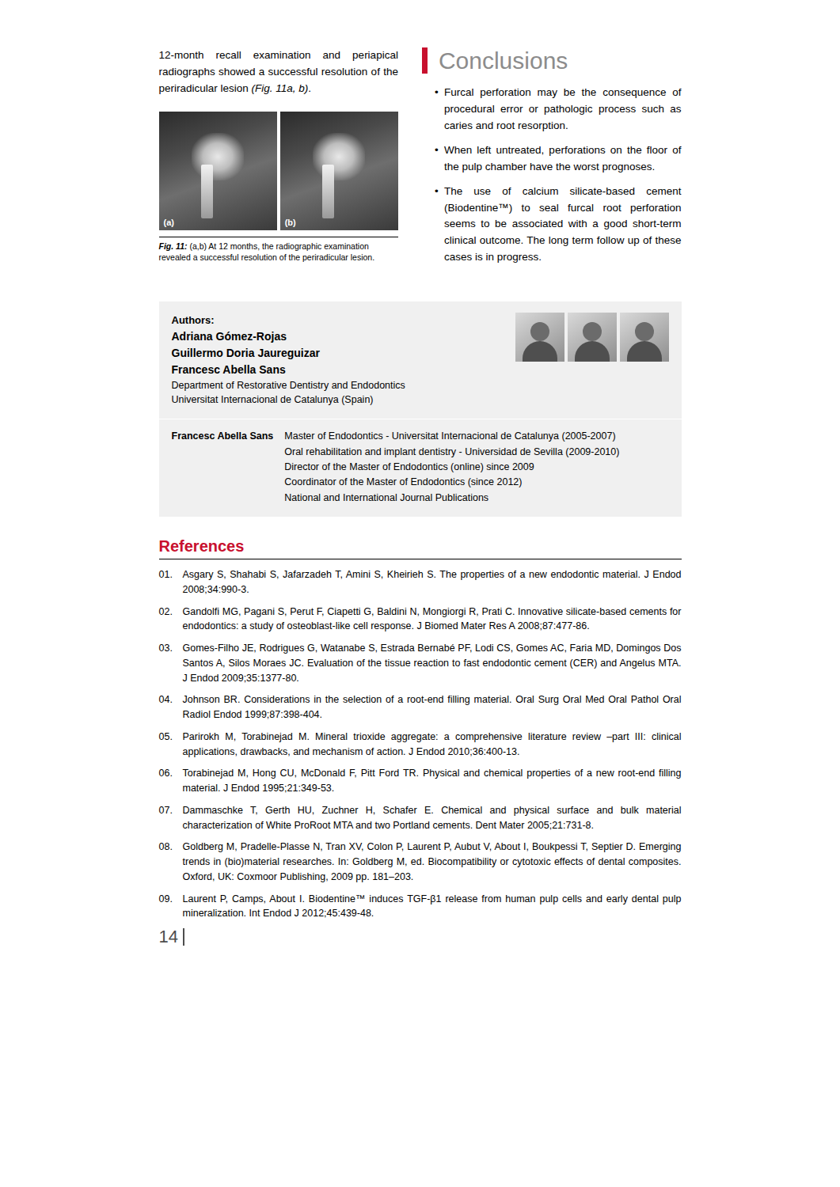12-month recall examination and periapical radiographs showed a successful resolution of the periradicular lesion (Fig. 11a, b).
(a)
(b)
Fig. 11: (a,b) At 12 months, the radiographic examination revealed a successful resolution of the periradicular lesion.
Conclusions
Furcal perforation may be the consequence of procedural error or pathologic process such as caries and root resorption.
When left untreated, perforations on the floor of the pulp chamber have the worst prognoses.
The use of calcium silicate-based cement (Biodentine™) to seal furcal root perforation seems to be associated with a good short-term clinical outcome. The long term follow up of these cases is in progress.
Authors:
Adriana Gómez-Rojas
Guillermo Doria Jaureguizar
Francesc Abella Sans
Department of Restorative Dentistry and Endodontics
Universitat Internacional de Catalunya (Spain)
Francesc Abella Sans
Master of Endodontics - Universitat Internacional de Catalunya (2005-2007)
Oral rehabilitation and implant dentistry - Universidad de Sevilla (2009-2010)
Director of the Master of Endodontics (online) since 2009
Coordinator of the Master of Endodontics (since 2012)
National and International Journal Publications
References
Asgary S, Shahabi S, Jafarzadeh T, Amini S, Kheirieh S. The properties of a new endodontic material. J Endod 2008;34:990-3.
Gandolfi MG, Pagani S, Perut F, Ciapetti G, Baldini N, Mongiorgi R, Prati C. Innovative silicate-based cements for endodontics: a study of osteoblast-like cell response. J Biomed Mater Res A 2008;87:477-86.
Gomes-Filho JE, Rodrigues G, Watanabe S, Estrada Bernabé PF, Lodi CS, Gomes AC, Faria MD, Domingos Dos Santos A, Silos Moraes JC. Evaluation of the tissue reaction to fast endodontic cement (CER) and Angelus MTA. J Endod 2009;35:1377-80.
Johnson BR. Considerations in the selection of a root-end filling material. Oral Surg Oral Med Oral Pathol Oral Radiol Endod 1999;87:398-404.
Parirokh M, Torabinejad M. Mineral trioxide aggregate: a comprehensive literature review –part III: clinical applications, drawbacks, and mechanism of action. J Endod 2010;36:400-13.
Torabinejad M, Hong CU, McDonald F, Pitt Ford TR. Physical and chemical properties of a new root-end filling material. J Endod 1995;21:349-53.
Dammaschke T, Gerth HU, Zuchner H, Schafer E. Chemical and physical surface and bulk material characterization of White ProRoot MTA and two Portland cements. Dent Mater 2005;21:731-8.
Goldberg M, Pradelle-Plasse N, Tran XV, Colon P, Laurent P, Aubut V, About I, Boukpessi T, Septier D. Emerging trends in (bio)material researches. In: Goldberg M, ed. Biocompatibility or cytotoxic effects of dental composites. Oxford, UK: Coxmoor Publishing, 2009 pp. 181–203.
Laurent P, Camps, About I. Biodentine™ induces TGF-β1 release from human pulp cells and early dental pulp mineralization. Int Endod J 2012;45:439-48.
14